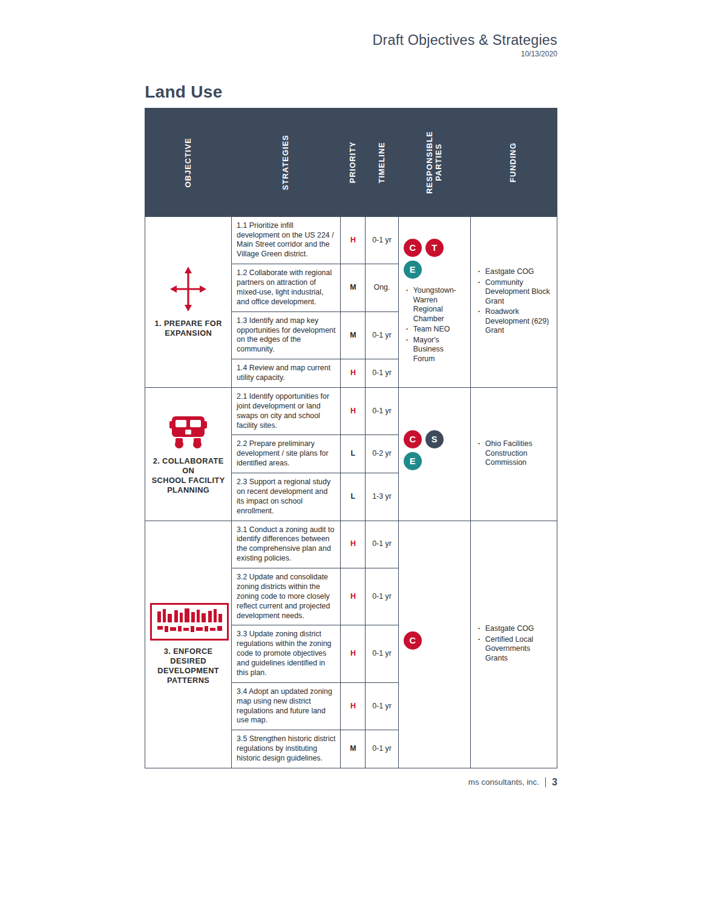Draft Objectives & Strategies
10/13/2020
Land Use
| OBJECTIVE | STRATEGIES | PRIORITY | TIMELINE | RESPONSIBLE PARTIES | FUNDING |
| --- | --- | --- | --- | --- | --- |
| 1. PREPARE FOR EXPANSION | 1.1 Prioritize infill development on the US 224 / Main Street corridor and the Village Green district. | H | 0-1 yr | C T E Youngstown-Warren Regional Chamber Team NEO Mayor's Business Forum | Eastgate COG Community Development Block Grant Roadwork Development (629) Grant |
| 1.2 Collaborate with regional partners on attraction of mixed-use, light industrial, and office development. | M | Ong. |
| 1.3 Identify and map key opportunities for development on the edges of the community. | M | 0-1 yr |
| 1.4 Review and map current utility capacity. | H | 0-1 yr |
| 2. COLLABORATE ON SCHOOL FACILITY PLANNING | 2.1 Identify opportunities for joint development or land swaps on city and school facility sites. | H | 0-1 yr | C S E | Ohio Facilities Construction Commission |
| 2.2 Prepare preliminary development / site plans for identified areas. | L | 0-2 yr |
| 2.3 Support a regional study on recent development and its impact on school enrollment. | L | 1-3 yr |
| 3. ENFORCE DESIRED DEVELOPMENT PATTERNS | 3.1 Conduct a zoning audit to identify differences between the comprehensive plan and existing policies. | H | 0-1 yr | C | Eastgate COG Certified Local Governments Grants |
| 3.2 Update and consolidate zoning districts within the zoning code to more closely reflect current and projected development needs. | H | 0-1 yr |
| 3.3 Update zoning district regulations within the zoning code to promote objectives and guidelines identified in this plan. | H | 0-1 yr |
| 3.4 Adopt an updated zoning map using new district regulations and future land use map. | H | 0-1 yr |
| 3.5 Strengthen historic district regulations by instituting historic design guidelines. | M | 0-1 yr |
ms consultants, inc. 3